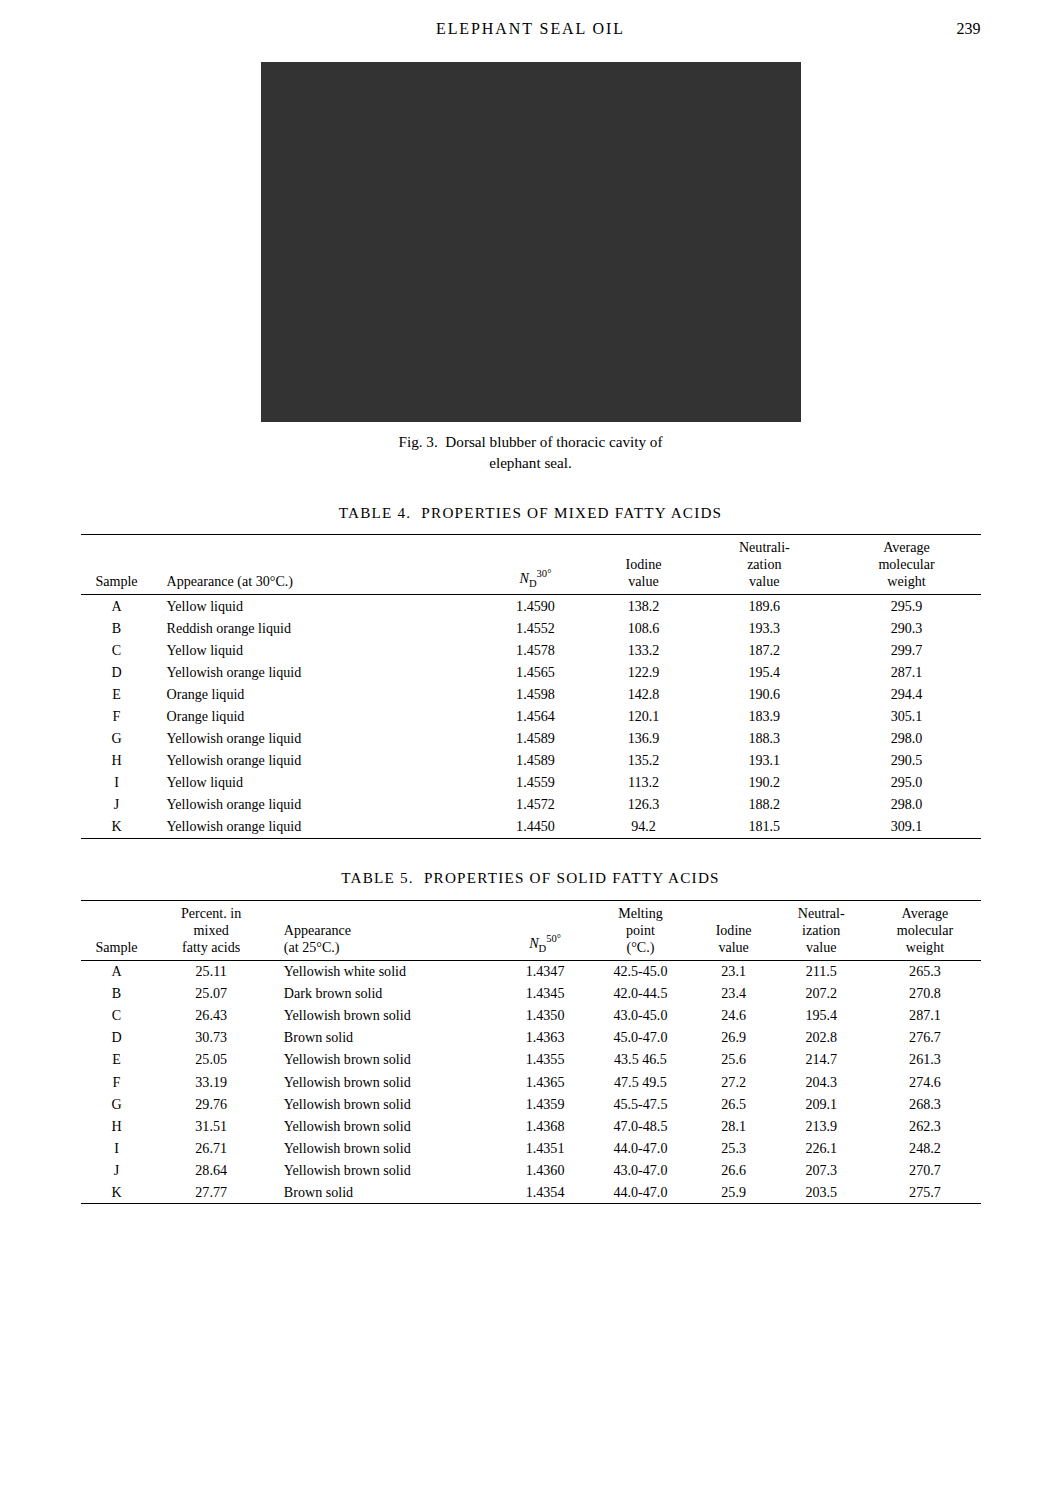ELEPHANT SEAL OIL 239
Fig. 3. Dorsal blubber of thoracic cavity of
elephant seal.
TABLE 4. PROPERTIES OF MIXED FATTY ACIDS
| Sample | Appearance (at 30°C.) | N D 30° | Iodine value | Neutrali- zation value | Average molecular weight |
| --- | --- | --- | --- | --- | --- |
| A | Yellow liquid | 1.4590 | 138.2 | 189.6 | 295.9 |
| B | Reddish orange liquid | 1.4552 | 108.6 | 193.3 | 290.3 |
| C | Yellow liquid | 1.4578 | 133.2 | 187.2 | 299.7 |
| D | Yellowish orange liquid | 1.4565 | 122.9 | 195.4 | 287.1 |
| E | Orange liquid | 1.4598 | 142.8 | 190.6 | 294.4 |
| F | Orange liquid | 1.4564 | 120.1 | 183.9 | 305.1 |
| G | Yellowish orange liquid | 1.4589 | 136.9 | 188.3 | 298.0 |
| H | Yellowish orange liquid | 1.4589 | 135.2 | 193.1 | 290.5 |
| I | Yellow liquid | 1.4559 | 113.2 | 190.2 | 295.0 |
| J | Yellowish orange liquid | 1.4572 | 126.3 | 188.2 | 298.0 |
| K | Yellowish orange liquid | 1.4450 | 94.2 | 181.5 | 309.1 |
TABLE 5. PROPERTIES OF SOLID FATTY ACIDS
| Sample | Percent. in mixed fatty acids | Appearance (at 25°C.) | N D 50° | Melting point (°C.) | Iodine value | Neutral- ization value | Average molecular weight |
| --- | --- | --- | --- | --- | --- | --- | --- |
| A | 25.11 | Yellowish white solid | 1.4347 | 42.5-45.0 | 23.1 | 211.5 | 265.3 |
| B | 25.07 | Dark brown solid | 1.4345 | 42.0-44.5 | 23.4 | 207.2 | 270.8 |
| C | 26.43 | Yellowish brown solid | 1.4350 | 43.0-45.0 | 24.6 | 195.4 | 287.1 |
| D | 30.73 | Brown solid | 1.4363 | 45.0-47.0 | 26.9 | 202.8 | 276.7 |
| E | 25.05 | Yellowish brown solid | 1.4355 | 43.5 46.5 | 25.6 | 214.7 | 261.3 |
| F | 33.19 | Yellowish brown solid | 1.4365 | 47.5 49.5 | 27.2 | 204.3 | 274.6 |
| G | 29.76 | Yellowish brown solid | 1.4359 | 45.5-47.5 | 26.5 | 209.1 | 268.3 |
| H | 31.51 | Yellowish brown solid | 1.4368 | 47.0-48.5 | 28.1 | 213.9 | 262.3 |
| I | 26.71 | Yellowish brown solid | 1.4351 | 44.0-47.0 | 25.3 | 226.1 | 248.2 |
| J | 28.64 | Yellowish brown solid | 1.4360 | 43.0-47.0 | 26.6 | 207.3 | 270.7 |
| K | 27.77 | Brown solid | 1.4354 | 44.0-47.0 | 25.9 | 203.5 | 275.7 |